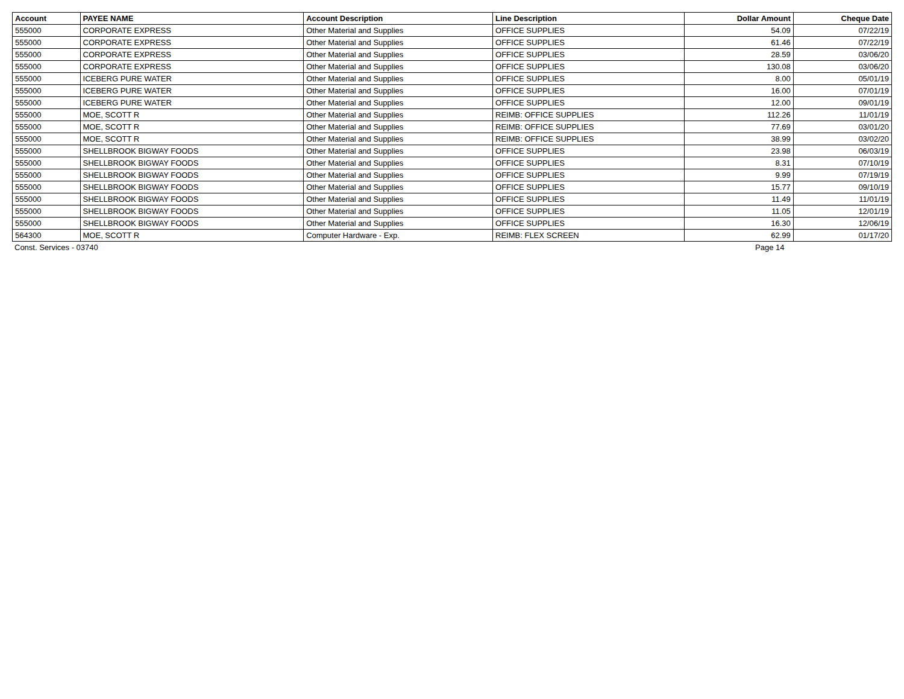| Account | PAYEE NAME | Account Description | Line Description | Dollar Amount | Cheque Date |
| --- | --- | --- | --- | --- | --- |
| 555000 | CORPORATE EXPRESS | Other Material and Supplies | OFFICE SUPPLIES | 54.09 | 07/22/19 |
| 555000 | CORPORATE EXPRESS | Other Material and Supplies | OFFICE SUPPLIES | 61.46 | 07/22/19 |
| 555000 | CORPORATE EXPRESS | Other Material and Supplies | OFFICE SUPPLIES | 28.59 | 03/06/20 |
| 555000 | CORPORATE EXPRESS | Other Material and Supplies | OFFICE SUPPLIES | 130.08 | 03/06/20 |
| 555000 | ICEBERG PURE WATER | Other Material and Supplies | OFFICE SUPPLIES | 8.00 | 05/01/19 |
| 555000 | ICEBERG PURE WATER | Other Material and Supplies | OFFICE SUPPLIES | 16.00 | 07/01/19 |
| 555000 | ICEBERG PURE WATER | Other Material and Supplies | OFFICE SUPPLIES | 12.00 | 09/01/19 |
| 555000 | MOE, SCOTT R | Other Material and Supplies | REIMB: OFFICE SUPPLIES | 112.26 | 11/01/19 |
| 555000 | MOE, SCOTT R | Other Material and Supplies | REIMB: OFFICE SUPPLIES | 77.69 | 03/01/20 |
| 555000 | MOE, SCOTT R | Other Material and Supplies | REIMB: OFFICE SUPPLIES | 38.99 | 03/02/20 |
| 555000 | SHELLBROOK BIGWAY FOODS | Other Material and Supplies | OFFICE SUPPLIES | 23.98 | 06/03/19 |
| 555000 | SHELLBROOK BIGWAY FOODS | Other Material and Supplies | OFFICE SUPPLIES | 8.31 | 07/10/19 |
| 555000 | SHELLBROOK BIGWAY FOODS | Other Material and Supplies | OFFICE SUPPLIES | 9.99 | 07/19/19 |
| 555000 | SHELLBROOK BIGWAY FOODS | Other Material and Supplies | OFFICE SUPPLIES | 15.77 | 09/10/19 |
| 555000 | SHELLBROOK BIGWAY FOODS | Other Material and Supplies | OFFICE SUPPLIES | 11.49 | 11/01/19 |
| 555000 | SHELLBROOK BIGWAY FOODS | Other Material and Supplies | OFFICE SUPPLIES | 11.05 | 12/01/19 |
| 555000 | SHELLBROOK BIGWAY FOODS | Other Material and Supplies | OFFICE SUPPLIES | 16.30 | 12/06/19 |
| 564300 | MOE, SCOTT R | Computer Hardware - Exp. | REIMB: FLEX SCREEN | 62.99 | 01/17/20 |
| Const. Services - 03740 | Page 14 |